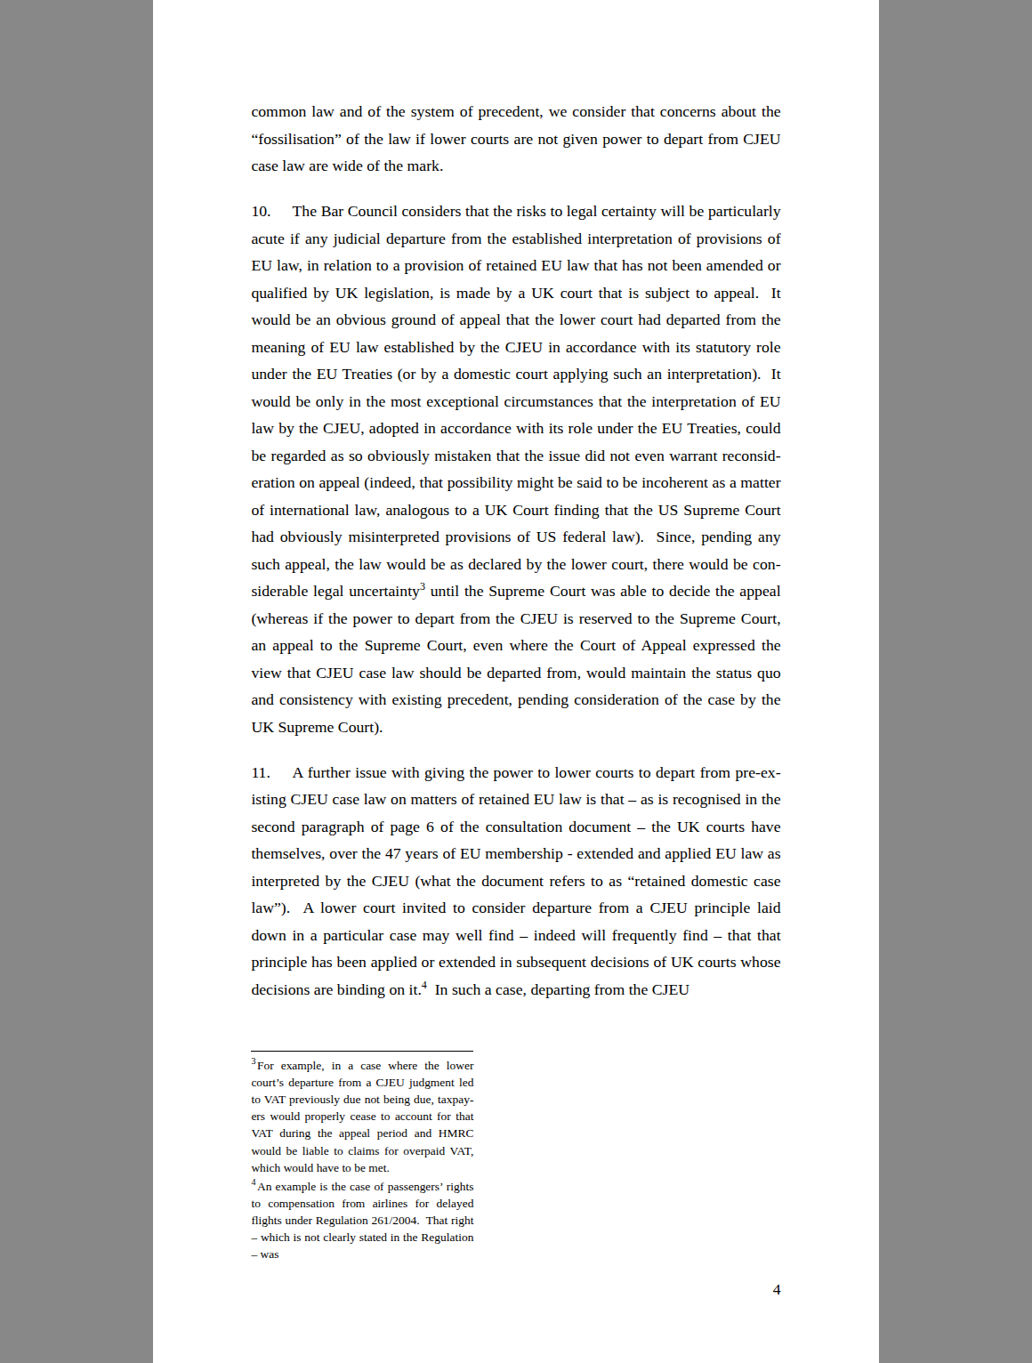common law and of the system of precedent, we consider that concerns about the “fossilisation” of the law if lower courts are not given power to depart from CJEU case law are wide of the mark.
10. The Bar Council considers that the risks to legal certainty will be particularly acute if any judicial departure from the established interpretation of provisions of EU law, in relation to a provision of retained EU law that has not been amended or qualified by UK legislation, is made by a UK court that is subject to appeal. It would be an obvious ground of appeal that the lower court had departed from the meaning of EU law established by the CJEU in accordance with its statutory role under the EU Treaties (or by a domestic court applying such an interpretation). It would be only in the most exceptional circumstances that the interpretation of EU law by the CJEU, adopted in accordance with its role under the EU Treaties, could be regarded as so obviously mistaken that the issue did not even warrant reconsideration on appeal (indeed, that possibility might be said to be incoherent as a matter of international law, analogous to a UK Court finding that the US Supreme Court had obviously misinterpreted provisions of US federal law). Since, pending any such appeal, the law would be as declared by the lower court, there would be considerable legal uncertainty3 until the Supreme Court was able to decide the appeal (whereas if the power to depart from the CJEU is reserved to the Supreme Court, an appeal to the Supreme Court, even where the Court of Appeal expressed the view that CJEU case law should be departed from, would maintain the status quo and consistency with existing precedent, pending consideration of the case by the UK Supreme Court).
11. A further issue with giving the power to lower courts to depart from pre-existing CJEU case law on matters of retained EU law is that – as is recognised in the second paragraph of page 6 of the consultation document – the UK courts have themselves, over the 47 years of EU membership - extended and applied EU law as interpreted by the CJEU (what the document refers to as “retained domestic case law”). A lower court invited to consider departure from a CJEU principle laid down in a particular case may well find – indeed will frequently find – that that principle has been applied or extended in subsequent decisions of UK courts whose decisions are binding on it.4 In such a case, departing from the CJEU
3For example, in a case where the lower court’s departure from a CJEU judgment led to VAT previously due not being due, taxpayers would properly cease to account for that VAT during the appeal period and HMRC would be liable to claims for overpaid VAT, which would have to be met.
4An example is the case of passengers’ rights to compensation from airlines for delayed flights under Regulation 261/2004. That right – which is not clearly stated in the Regulation – was
4